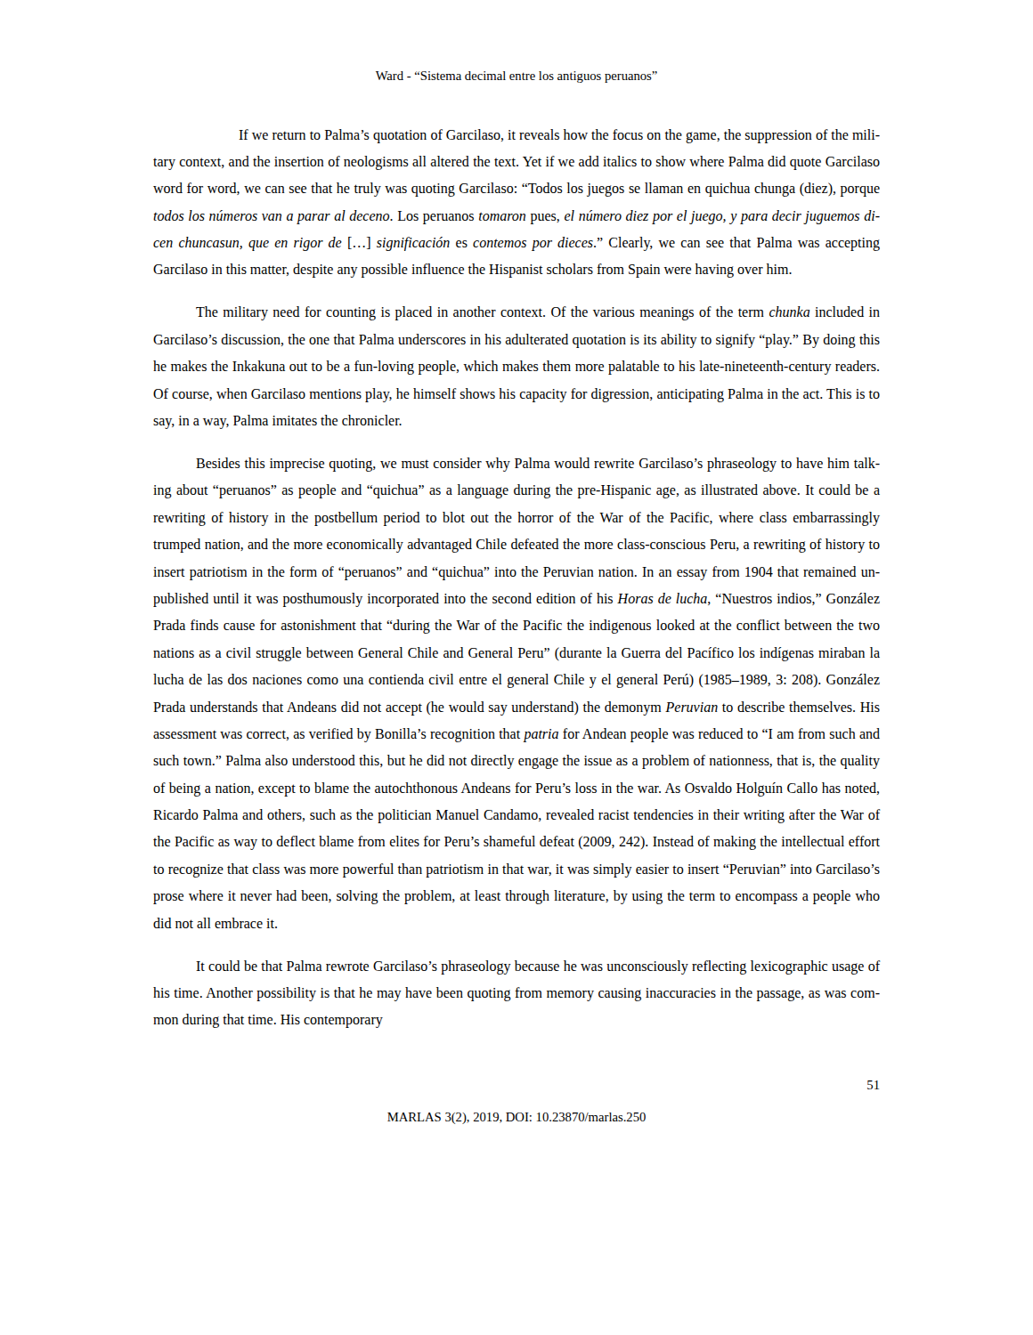Ward - “Sistema decimal entre los antiguos peruanos”
If we return to Palma’s quotation of Garcilaso, it reveals how the focus on the game, the suppression of the military context, and the insertion of neologisms all altered the text. Yet if we add italics to show where Palma did quote Garcilaso word for word, we can see that he truly was quoting Garcilaso: “Todos los juegos se llaman en quichua chunga (diez), porque todos los números van a parar al deceno. Los peruanos tomaron pues, el número diez por el juego, y para decir juguemos dicen chuncasun, que en rigor de […] significación es contemos por dieces.” Clearly, we can see that Palma was accepting Garcilaso in this matter, despite any possible influence the Hispanist scholars from Spain were having over him.
The military need for counting is placed in another context. Of the various meanings of the term chunka included in Garcilaso’s discussion, the one that Palma underscores in his adulterated quotation is its ability to signify “play.” By doing this he makes the Inkakuna out to be a fun-loving people, which makes them more palatable to his late-nineteenth-century readers. Of course, when Garcilaso mentions play, he himself shows his capacity for digression, anticipating Palma in the act. This is to say, in a way, Palma imitates the chronicler.
Besides this imprecise quoting, we must consider why Palma would rewrite Garcilaso’s phraseology to have him talking about “peruanos” as people and “quichua” as a language during the pre-Hispanic age, as illustrated above. It could be a rewriting of history in the postbellum period to blot out the horror of the War of the Pacific, where class embarrassingly trumped nation, and the more economically advantaged Chile defeated the more class-conscious Peru, a rewriting of history to insert patriotism in the form of “peruanos” and “quichua” into the Peruvian nation. In an essay from 1904 that remained unpublished until it was posthumously incorporated into the second edition of his Horas de lucha, “Nuestros indios,” González Prada finds cause for astonishment that “during the War of the Pacific the indigenous looked at the conflict between the two nations as a civil struggle between General Chile and General Peru” (durante la Guerra del Pacífico los indígenas miraban la lucha de las dos naciones como una contienda civil entre el general Chile y el general Perú) (1985–1989, 3: 208). González Prada understands that Andeans did not accept (he would say understand) the demonym Peruvian to describe themselves. His assessment was correct, as verified by Bonilla’s recognition that patria for Andean people was reduced to “I am from such and such town.” Palma also understood this, but he did not directly engage the issue as a problem of nationness, that is, the quality of being a nation, except to blame the autochthonous Andeans for Peru’s loss in the war. As Osvaldo Holguín Callo has noted, Ricardo Palma and others, such as the politician Manuel Candamo, revealed racist tendencies in their writing after the War of the Pacific as way to deflect blame from elites for Peru’s shameful defeat (2009, 242). Instead of making the intellectual effort to recognize that class was more powerful than patriotism in that war, it was simply easier to insert “Peruvian” into Garcilaso’s prose where it never had been, solving the problem, at least through literature, by using the term to encompass a people who did not all embrace it.
It could be that Palma rewrote Garcilaso’s phraseology because he was unconsciously reflecting lexicographic usage of his time. Another possibility is that he may have been quoting from memory causing inaccuracies in the passage, as was common during that time. His contemporary
51
MARLAS 3(2), 2019, DOI: 10.23870/marlas.250